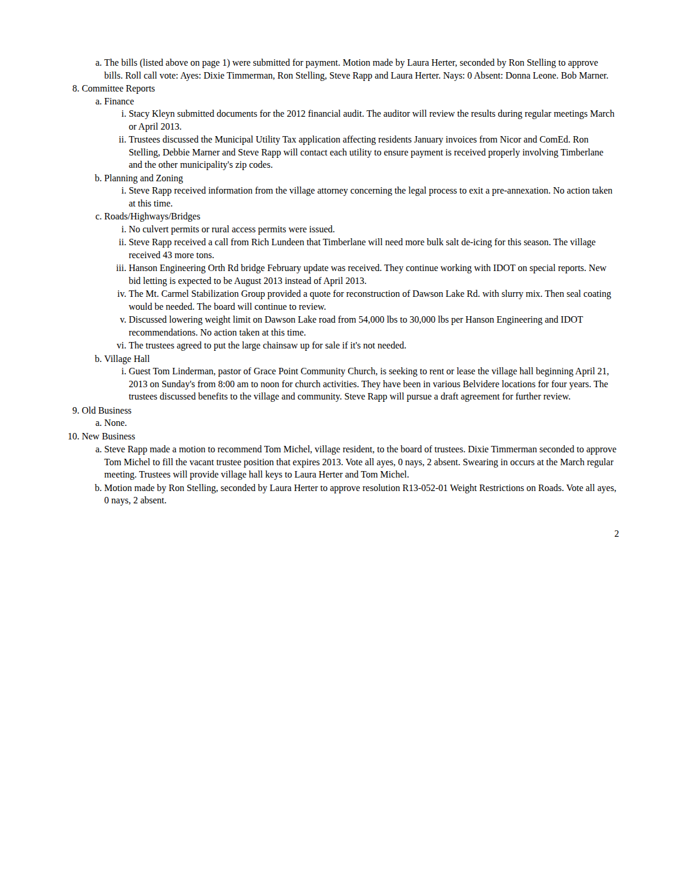The bills (listed above on page 1) were submitted for payment. Motion made by Laura Herter, seconded by Ron Stelling to approve bills. Roll call vote: Ayes: Dixie Timmerman, Ron Stelling, Steve Rapp and Laura Herter. Nays: 0 Absent: Donna Leone. Bob Marner.
Committee Reports
Finance
Stacy Kleyn submitted documents for the 2012 financial audit. The auditor will review the results during regular meetings March or April 2013.
Trustees discussed the Municipal Utility Tax application affecting residents January invoices from Nicor and ComEd. Ron Stelling, Debbie Marner and Steve Rapp will contact each utility to ensure payment is received properly involving Timberlane and the other municipality's zip codes.
Planning and Zoning
Steve Rapp received information from the village attorney concerning the legal process to exit a pre-annexation. No action taken at this time.
Roads/Highways/Bridges
No culvert permits or rural access permits were issued.
Steve Rapp received a call from Rich Lundeen that Timberlane will need more bulk salt de-icing for this season. The village received 43 more tons.
Hanson Engineering Orth Rd bridge February update was received. They continue working with IDOT on special reports. New bid letting is expected to be August 2013 instead of April 2013.
The Mt. Carmel Stabilization Group provided a quote for reconstruction of Dawson Lake Rd. with slurry mix. Then seal coating would be needed. The board will continue to review.
Discussed lowering weight limit on Dawson Lake road from 54,000 lbs to 30,000 lbs per Hanson Engineering and IDOT recommendations. No action taken at this time.
The trustees agreed to put the large chainsaw up for sale if it's not needed.
Village Hall
Guest Tom Linderman, pastor of Grace Point Community Church, is seeking to rent or lease the village hall beginning April 21, 2013 on Sunday's from 8:00 am to noon for church activities. They have been in various Belvidere locations for four years. The trustees discussed benefits to the village and community. Steve Rapp will pursue a draft agreement for further review.
Old Business
None.
New Business
Steve Rapp made a motion to recommend Tom Michel, village resident, to the board of trustees. Dixie Timmerman seconded to approve Tom Michel to fill the vacant trustee position that expires 2013. Vote all ayes, 0 nays, 2 absent. Swearing in occurs at the March regular meeting. Trustees will provide village hall keys to Laura Herter and Tom Michel.
Motion made by Ron Stelling, seconded by Laura Herter to approve resolution R13-052-01 Weight Restrictions on Roads. Vote all ayes, 0 nays, 2 absent.
2